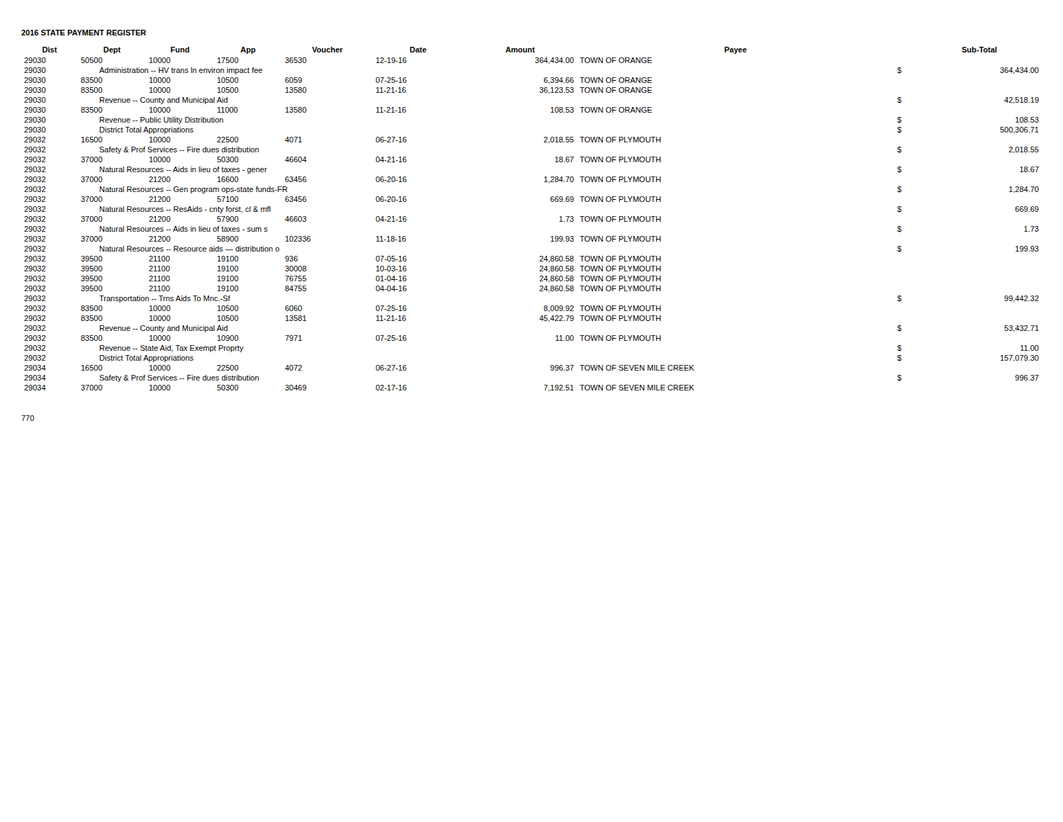2016 STATE PAYMENT REGISTER
| Dist | Dept | Fund | App | Voucher | Date | Amount | Payee | | Sub-Total |
| --- | --- | --- | --- | --- | --- | --- | --- | --- | --- |
| 29030 | 50500 | 10000 | 17500 | 36530 | 12-19-16 | 364,434.00 | TOWN OF ORANGE | | |
| 29030 | Administration -- HV trans ln environ impact fee | | | $ | 364,434.00 |
| 29030 | 83500 | 10000 | 10500 | 6059 | 07-25-16 | 6,394.66 | TOWN OF ORANGE | | |
| 29030 | 83500 | 10000 | 10500 | 13580 | 11-21-16 | 36,123.53 | TOWN OF ORANGE | | |
| 29030 | Revenue -- County and Municipal Aid | | | $ | 42,518.19 |
| 29030 | 83500 | 10000 | 11000 | 13580 | 11-21-16 | 108.53 | TOWN OF ORANGE | | |
| 29030 | Revenue -- Public Utility Distribution | | | $ | 108.53 |
| 29030 | District Total Appropriations | | | $ | 500,306.71 |
| 29032 | 16500 | 10000 | 22500 | 4071 | 06-27-16 | 2,018.55 | TOWN OF PLYMOUTH | | |
| 29032 | Safety & Prof Services -- Fire dues distribution | | | $ | 2,018.55 |
| 29032 | 37000 | 10000 | 50300 | 46604 | 04-21-16 | 18.67 | TOWN OF PLYMOUTH | | |
| 29032 | Natural Resources -- Aids in lieu of taxes - gener | | | $ | 18.67 |
| 29032 | 37000 | 21200 | 16600 | 63456 | 06-20-16 | 1,284.70 | TOWN OF PLYMOUTH | | |
| 29032 | Natural Resources -- Gen program ops-state funds-FR | | | $ | 1,284.70 |
| 29032 | 37000 | 21200 | 57100 | 63456 | 06-20-16 | 669.69 | TOWN OF PLYMOUTH | | |
| 29032 | Natural Resources -- ResAids - cnty forst, cl & mfl | | | $ | 669.69 |
| 29032 | 37000 | 21200 | 57900 | 46603 | 04-21-16 | 1.73 | TOWN OF PLYMOUTH | | |
| 29032 | Natural Resources -- Aids in lieu of taxes - sum s | | | $ | 1.73 |
| 29032 | 37000 | 21200 | 58900 | 102336 | 11-18-16 | 199.93 | TOWN OF PLYMOUTH | | |
| 29032 | Natural Resources -- Resource aids — distribution o | | | $ | 199.93 |
| 29032 | 39500 | 21100 | 19100 | 936 | 07-05-16 | 24,860.58 | TOWN OF PLYMOUTH | | |
| 29032 | 39500 | 21100 | 19100 | 30008 | 10-03-16 | 24,860.58 | TOWN OF PLYMOUTH | | |
| 29032 | 39500 | 21100 | 19100 | 76755 | 01-04-16 | 24,860.58 | TOWN OF PLYMOUTH | | |
| 29032 | 39500 | 21100 | 19100 | 84755 | 04-04-16 | 24,860.58 | TOWN OF PLYMOUTH | | |
| 29032 | Transportation -- Trns Aids To Mnc.-Sf | | | $ | 99,442.32 |
| 29032 | 83500 | 10000 | 10500 | 6060 | 07-25-16 | 8,009.92 | TOWN OF PLYMOUTH | | |
| 29032 | 83500 | 10000 | 10500 | 13581 | 11-21-16 | 45,422.79 | TOWN OF PLYMOUTH | | |
| 29032 | Revenue -- County and Municipal Aid | | | $ | 53,432.71 |
| 29032 | 83500 | 10000 | 10900 | 7971 | 07-25-16 | 11.00 | TOWN OF PLYMOUTH | | |
| 29032 | Revenue -- State Aid, Tax Exempt Proprty | | | $ | 11.00 |
| 29032 | District Total Appropriations | | | $ | 157,079.30 |
| 29034 | 16500 | 10000 | 22500 | 4072 | 06-27-16 | 996.37 | TOWN OF SEVEN MILE CREEK | | |
| 29034 | Safety & Prof Services -- Fire dues distribution | | | $ | 996.37 |
| 29034 | 37000 | 10000 | 50300 | 30469 | 02-17-16 | 7,192.51 | TOWN OF SEVEN MILE CREEK | | |
770